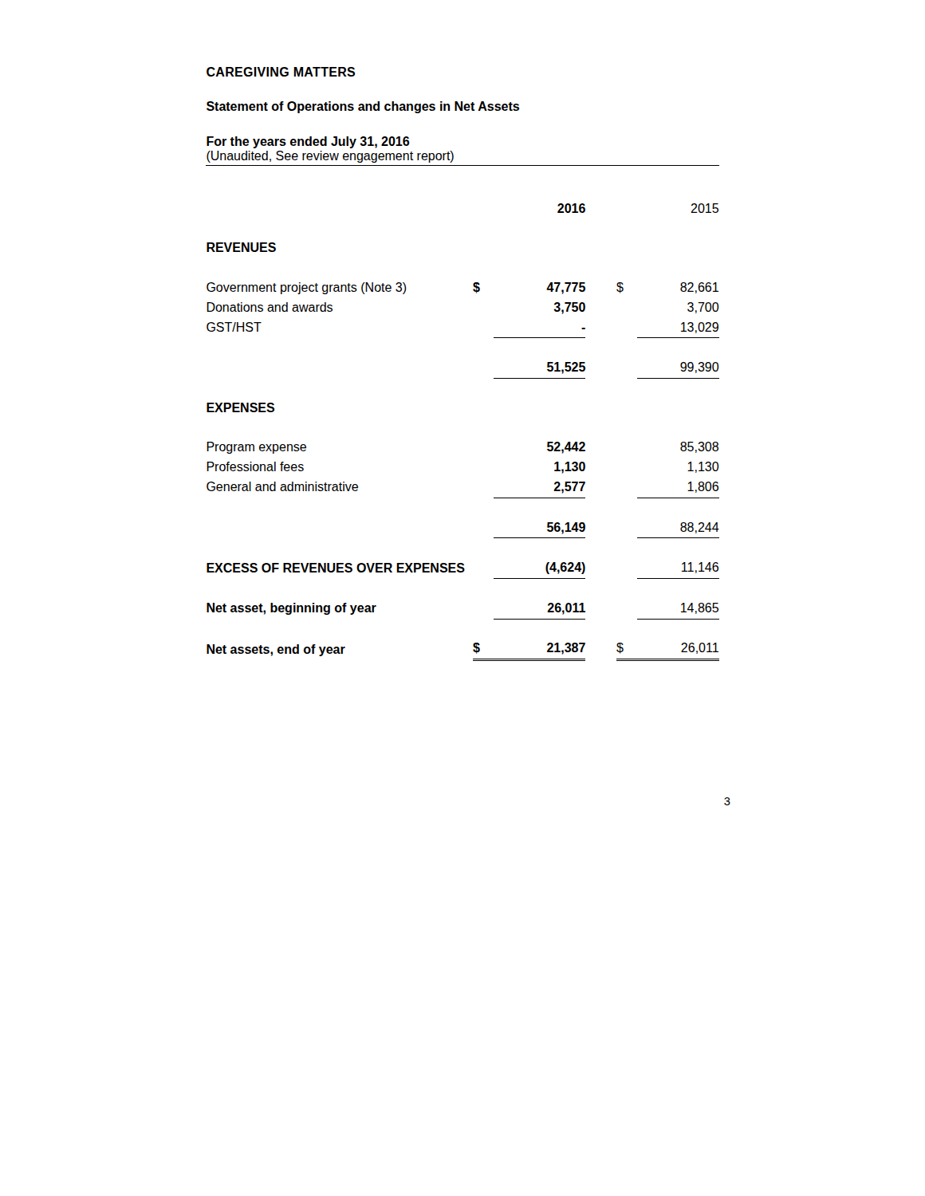CAREGIVING MATTERS
Statement of Operations and changes in Net Assets
For the years ended July 31, 2016
(Unaudited, See review engagement report)
| | | 2016 | | | 2015 |
| REVENUES | |
| Government project grants (Note 3) | $ | 47,775 | | $ | 82,661 |
| Donations and awards | | 3,750 | | | 3,700 |
| GST/HST | | - | | | 13,029 |
| | | 51,525 | | | 99,390 |
| EXPENSES | |
| Program expense | | 52,442 | | | 85,308 |
| Professional fees | | 1,130 | | | 1,130 |
| General and administrative | | 2,577 | | | 1,806 |
| | | 56,149 | | | 88,244 |
| EXCESS OF REVENUES OVER EXPENSES | | (4,624) | | | 11,146 |
| Net asset, beginning of year | | 26,011 | | | 14,865 |
| Net assets, end of year | $ | 21,387 | | $ | 26,011 |
3